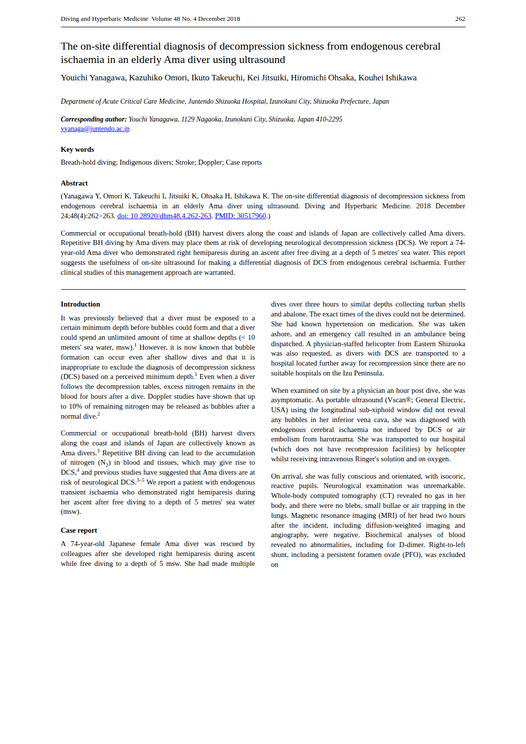Diving and Hyperbaric Medicine Volume 48 No. 4 December 2018 262
The on-site differential diagnosis of decompression sickness from endogenous cerebral ischaemia in an elderly Ama diver using ultrasound
Youichi Yanagawa, Kazuhiko Omori, Ikuto Takeuchi, Kei Jitsuiki, Hiromichi Ohsaka, Kouhei Ishikawa
Department of Acute Critical Care Medicine, Juntendo Shizuoka Hospital, Izunokuni City, Shizuoka Prefecture, Japan
Corresponding author: Youchi Yanagawa, 1129 Nagaoka, Izunokuni City, Shizuoka, Japan 410-2295
yyanaga@juntendo.ac.jp
Key words
Breath-hold diving; Indigenous divers; Stroke; Doppler; Case reports
Abstract
(Yanagawa Y, Omori K, Takeuchi I, Jitsuiki K, Ohsaka H, Ishikawa K. The on-site differential diagnosis of decompression sickness from endogenous cerebral ischaemia in an elderly Ama diver using ultrasound. Diving and Hyperbaric Medicine. 2018 December 24;48(4):262−263. doi: 10 28920/dhm48.4.262-263. PMID: 30517960.)
Commercial or occupational breath-hold (BH) harvest divers along the coast and islands of Japan are collectively called Ama divers. Repetitive BH diving by Ama divers may place them at risk of developing neurological decompression sickness (DCS). We report a 74-year-old Ama diver who demonstrated right hemiparesis during an ascent after free diving at a depth of 5 metres' sea water. This report suggests the usefulness of on-site ultrasound for making a differential diagnosis of DCS from endogenous cerebral ischaemia. Further clinical studies of this management approach are warranted.
Introduction
It was previously believed that a diver must be exposed to a certain minimum depth before bubbles could form and that a diver could spend an unlimited amount of time at shallow depths (< 10 meters' sea water, msw).1 However, it is now known that bubble formation can occur even after shallow dives and that it is inappropriate to exclude the diagnosis of decompression sickness (DCS) based on a perceived minimum depth.1 Even when a diver follows the decompression tables, excess nitrogen remains in the blood for hours after a dive. Doppler studies have shown that up to 10% of remaining nitrogen may be released as bubbles after a normal dive.2
Commercial or occupational breath-hold (BH) harvest divers along the coast and islands of Japan are collectively known as Ama divers.3 Repetitive BH diving can lead to the accumulation of nitrogen (N2) in blood and tissues, which may give rise to DCS,4 and previous studies have suggested that Ama divers are at risk of neurological DCS.3–5 We report a patient with endogenous transient ischaemia who demonstrated right hemiparesis during her ascent after free diving to a depth of 5 metres' sea water (msw).
Case report
A 74-year-old Japanese female Ama diver was rescued by colleagues after she developed right hemiparesis during ascent while free diving to a depth of 5 msw. She had made multiple dives over three hours to similar depths collecting turban shells and abalone. The exact times of the dives could not be determined. She had known hypertension on medication. She was taken ashore, and an emergency call resulted in an ambulance being dispatched. A physician-staffed helicopter from Eastern Shizuoka was also requested, as divers with DCS are transported to a hospital located further away for recompression since there are no suitable hospitals on the Izu Peninsula.
When examined on site by a physician an hour post dive, she was asymptomatic. As portable ultrasound (Vscan®; General Electric, USA) using the longitudinal sub-xiphoid window did not reveal any bubbles in her inferior vena cava, she was diagnosed with endogenous cerebral ischaemia not induced by DCS or air embolism from barotrauma. She was transported to our hospital (which does not have recompression facilities) by helicopter whilst receiving intravenous Ringer's solution and on oxygen.
On arrival, she was fully conscious and orientated, with isocoric, reactive pupils. Neurological examination was unremarkable. Whole-body computed tomography (CT) revealed no gas in her body, and there were no blebs, small bullae or air trapping in the lungs. Magnetic resonance imaging (MRI) of her head two hours after the incident, including diffusion-weighted imaging and angiography, were negative. Biochemical analyses of blood revealed no abnormalities, including for D-dimer. Right-to-left shunt, including a persistent foramen ovale (PFO), was excluded on